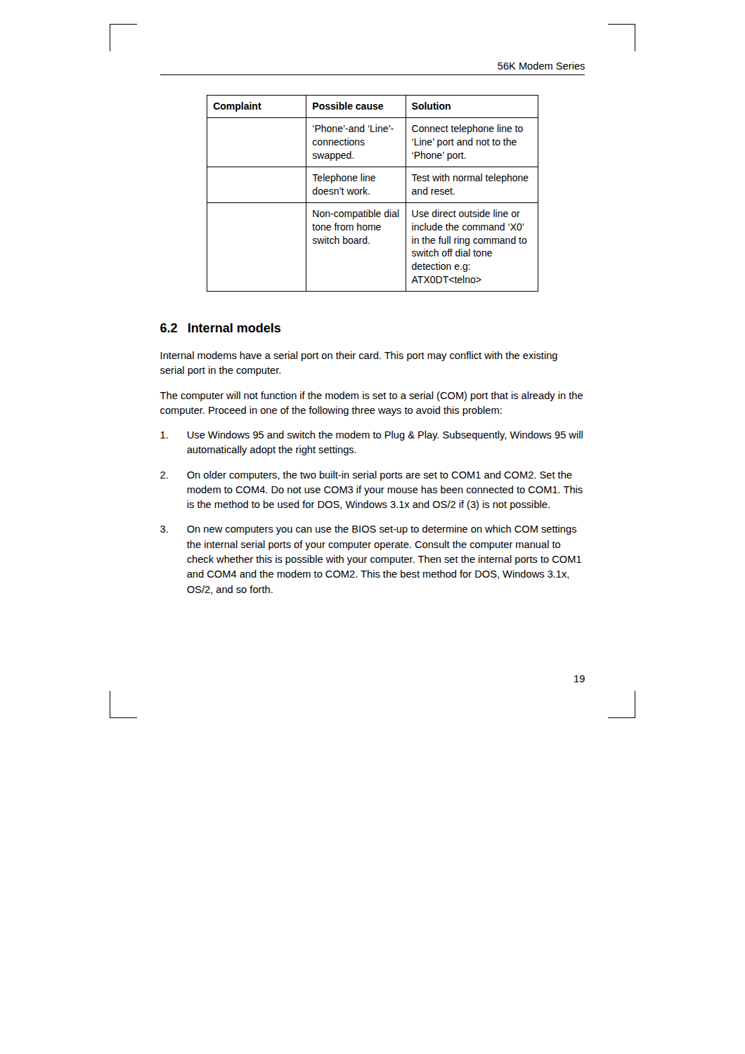56K Modem Series
| Complaint | Possible cause | Solution |
| --- | --- | --- |
| | ‘Phone’-and ‘Line’-connections swapped. | Connect telephone line to ‘Line’ port and not to the ‘Phone’ port. |
| | Telephone line doesn’t work. | Test with normal telephone and reset. |
| | Non-compatible dial tone from home switch board. | Use direct outside line or include the command ‘X0’ in the full ring command to switch off dial tone detection e.g: ATX0DT<telno> |
6.2 Internal models
Internal modems have a serial port on their card. This port may conflict with the existing serial port in the computer.
The computer will not function if the modem is set to a serial (COM) port that is already in the computer. Proceed in one of the following three ways to avoid this problem:
Use Windows 95 and switch the modem to Plug & Play. Subsequently, Windows 95 will automatically adopt the right settings.
On older computers, the two built-in serial ports are set to COM1 and COM2. Set the modem to COM4. Do not use COM3 if your mouse has been connected to COM1. This is the method to be used for DOS, Windows 3.1x and OS/2 if (3) is not possible.
On new computers you can use the BIOS set-up to determine on which COM settings the internal serial ports of your computer operate. Consult the computer manual to check whether this is possible with your computer. Then set the internal ports to COM1 and COM4 and the modem to COM2. This the best method for DOS, Windows 3.1x, OS/2, and so forth.
19